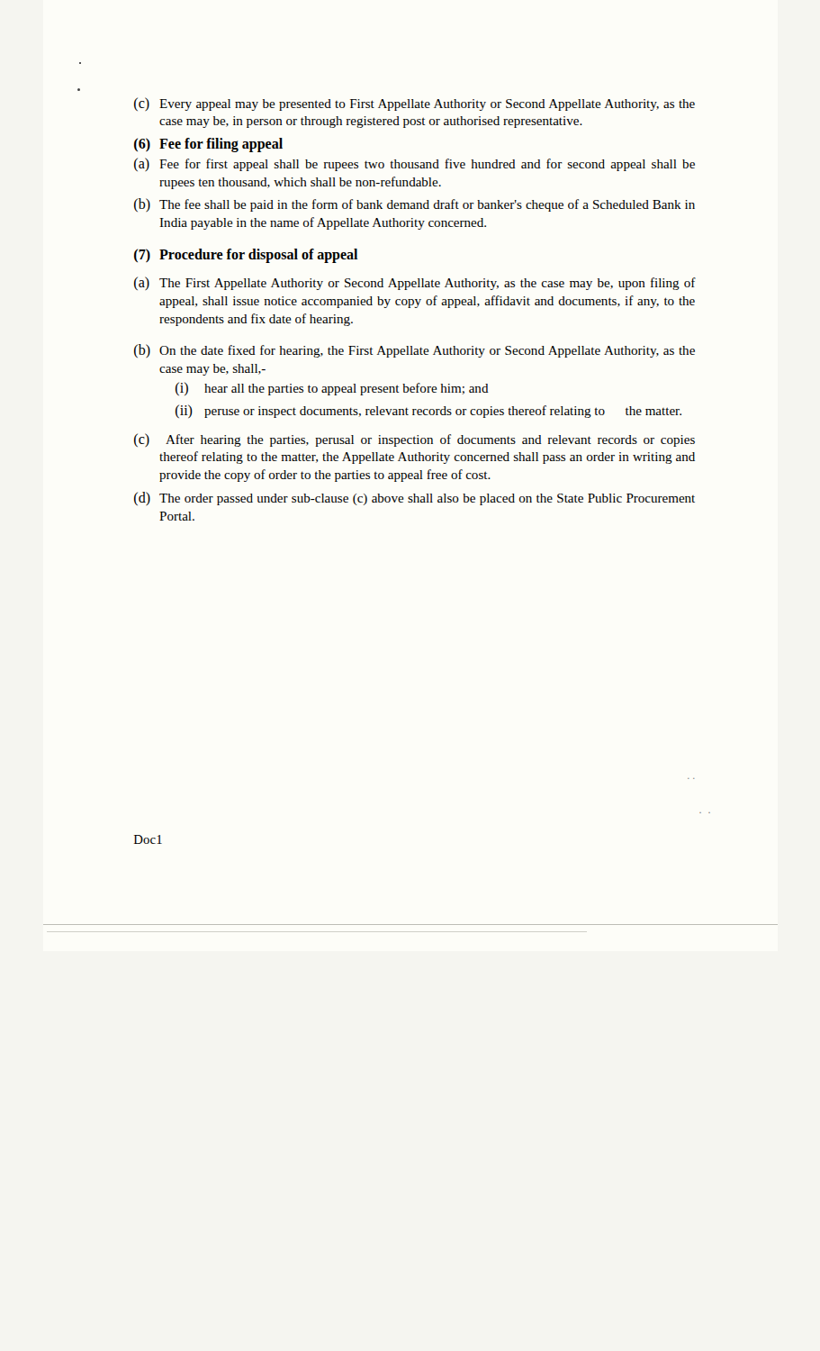(c)
Every appeal may be presented to First Appellate Authority or Second Appellate Authority, as the case may be, in person or through registered post or authorised representative.
(6)
Fee for filing appeal
(a)
Fee for first appeal shall be rupees two thousand five hundred and for second appeal shall be rupees ten thousand, which shall be non-refundable.
(b)
The fee shall be paid in the form of bank demand draft or banker's cheque of a Scheduled Bank in India payable in the name of Appellate Authority concerned.
(7)
Procedure for disposal of appeal
(a)
The First Appellate Authority or Second Appellate Authority, as the case may be, upon filing of appeal, shall issue notice accompanied by copy of appeal, affidavit and documents, if any, to the respondents and fix date of hearing.
(b)
On the date fixed for hearing, the First Appellate Authority or Second Appellate Authority, as the case may be, shall,-
(i)
hear all the parties to appeal present before him; and
(ii)
peruse or inspect documents, relevant records or copies thereof relating to the matter.
(c)
After hearing the parties, perusal or inspection of documents and relevant records or copies thereof relating to the matter, the Appellate Authority concerned shall pass an order in writing and provide the copy of order to the parties to appeal free of cost.
(d)
The order passed under sub-clause (c) above shall also be placed on the State Public Procurement Portal.
Doc1
. .
. .